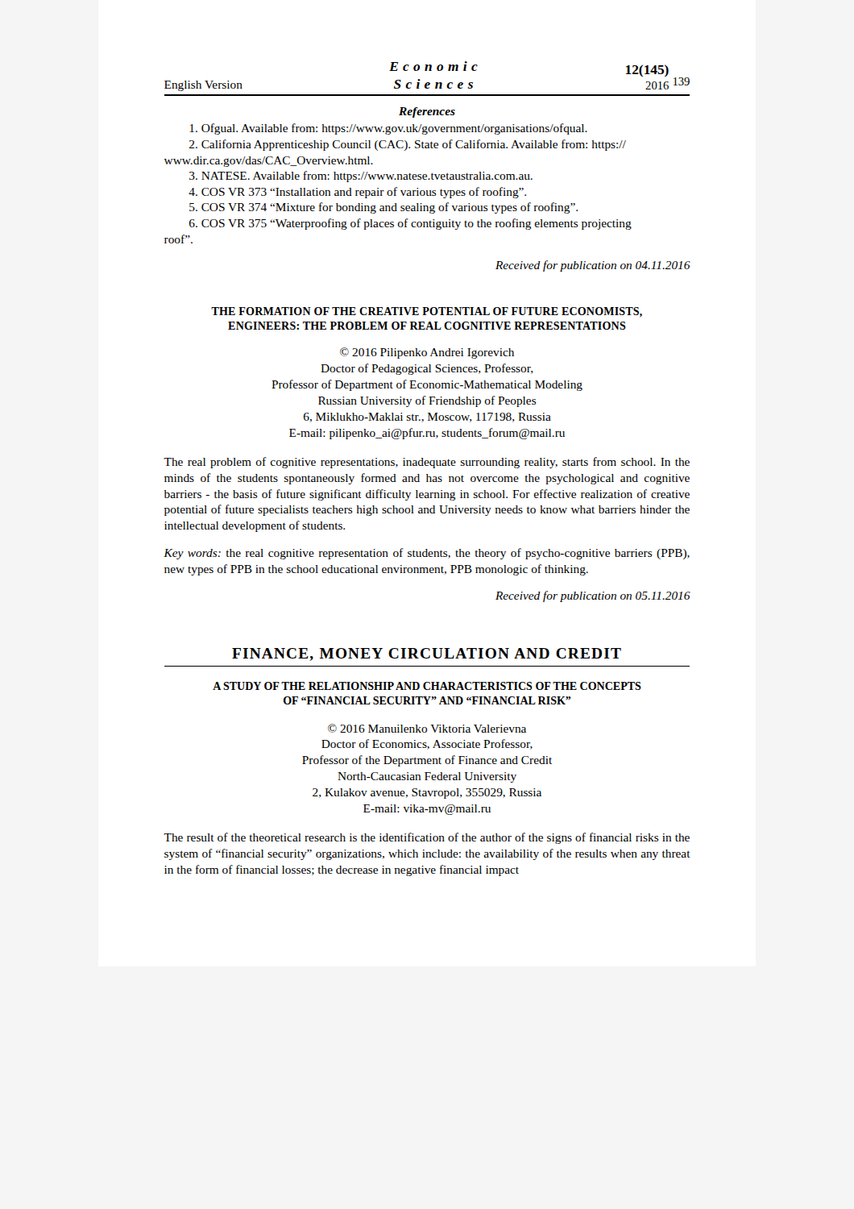English Version
E c o n o m i c S c i e n c e s
12(145) 2016 139
References
1. Ofgual. Available from: https://www.gov.uk/government/organisations/ofqual.
2. California Apprenticeship Council (CAC). State of California. Available from: https://
www.dir.ca.gov/das/CAC_Overview.html.
3. NATESE. Available from: https://www.natese.tvetaustralia.com.au.
4. COS VR 373 “Installation and repair of various types of roofing”.
5. COS VR 374 “Mixture for bonding and sealing of various types of roofing”.
6. COS VR 375 “Waterproofing of places of contiguity to the roofing elements projecting
roof”.
Received for publication on 04.11.2016
The formation of the creative potential of future economists,
engineers: the problem of real cognitive representations
© 2016 Pilipenko Andrei Igorevich
Doctor of Pedagogical Sciences, Professor,
Professor of Department of Economic-Mathematical Modeling
Russian University of Friendship of Peoples
6, Miklukho-Maklai str., Moscow, 117198, Russia
E-mail: pilipenko_ai@pfur.ru, students_forum@mail.ru
The real problem of cognitive representations, inadequate surrounding reality, starts from school. In the minds of the students spontaneously formed and has not overcome the psychological and cognitive barriers - the basis of future significant difficulty learning in school. For effective realization of creative potential of future specialists teachers high school and University needs to know what barriers hinder the intellectual development of students.
Key words: the real cognitive representation of students, the theory of psycho-cognitive barriers (PPB), new types of PPB in the school educational environment, PPB monologic of thinking.
Received for publication on 05.11.2016
FINANCE, MONEY CIRCULATION AND CREDIT
A study of the relationship and characteristics of the concepts
of “financial security” and “financial risk”
© 2016 Manuilenko Viktoria Valerievna
Doctor of Economics, Associate Professor,
Professor of the Department of Finance and Credit
North-Caucasian Federal University
2, Kulakov avenue, Stavropol, 355029, Russia
E-mail: vika-mv@mail.ru
The result of the theoretical research is the identification of the author of the signs of financial risks in the system of “financial security” organizations, which include: the availability of the results when any threat in the form of financial losses; the decrease in negative financial impact